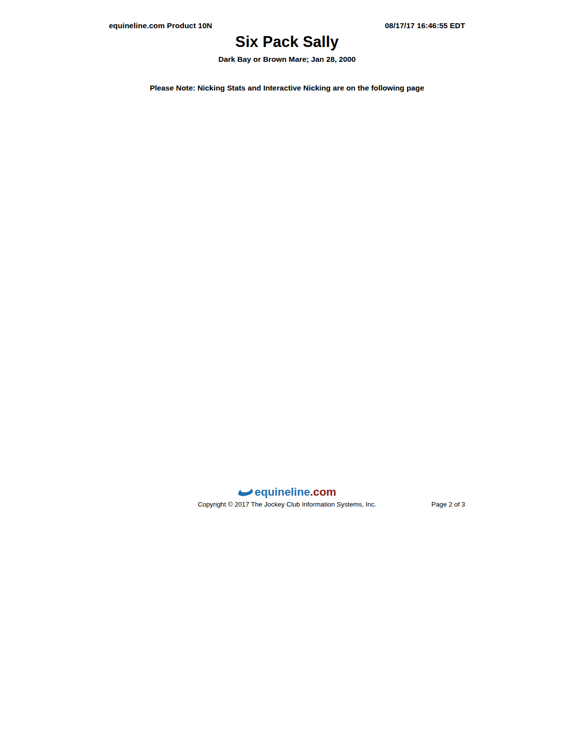equineline.com Product 10N
08/17/17 16:46:55 EDT
Six Pack Sally
Dark Bay or Brown Mare; Jan 28, 2000
Please Note: Nicking Stats and Interactive Nicking are on the following page
equineline.com
Copyright © 2017 The Jockey Club Information Systems, Inc.
Page 2 of 3